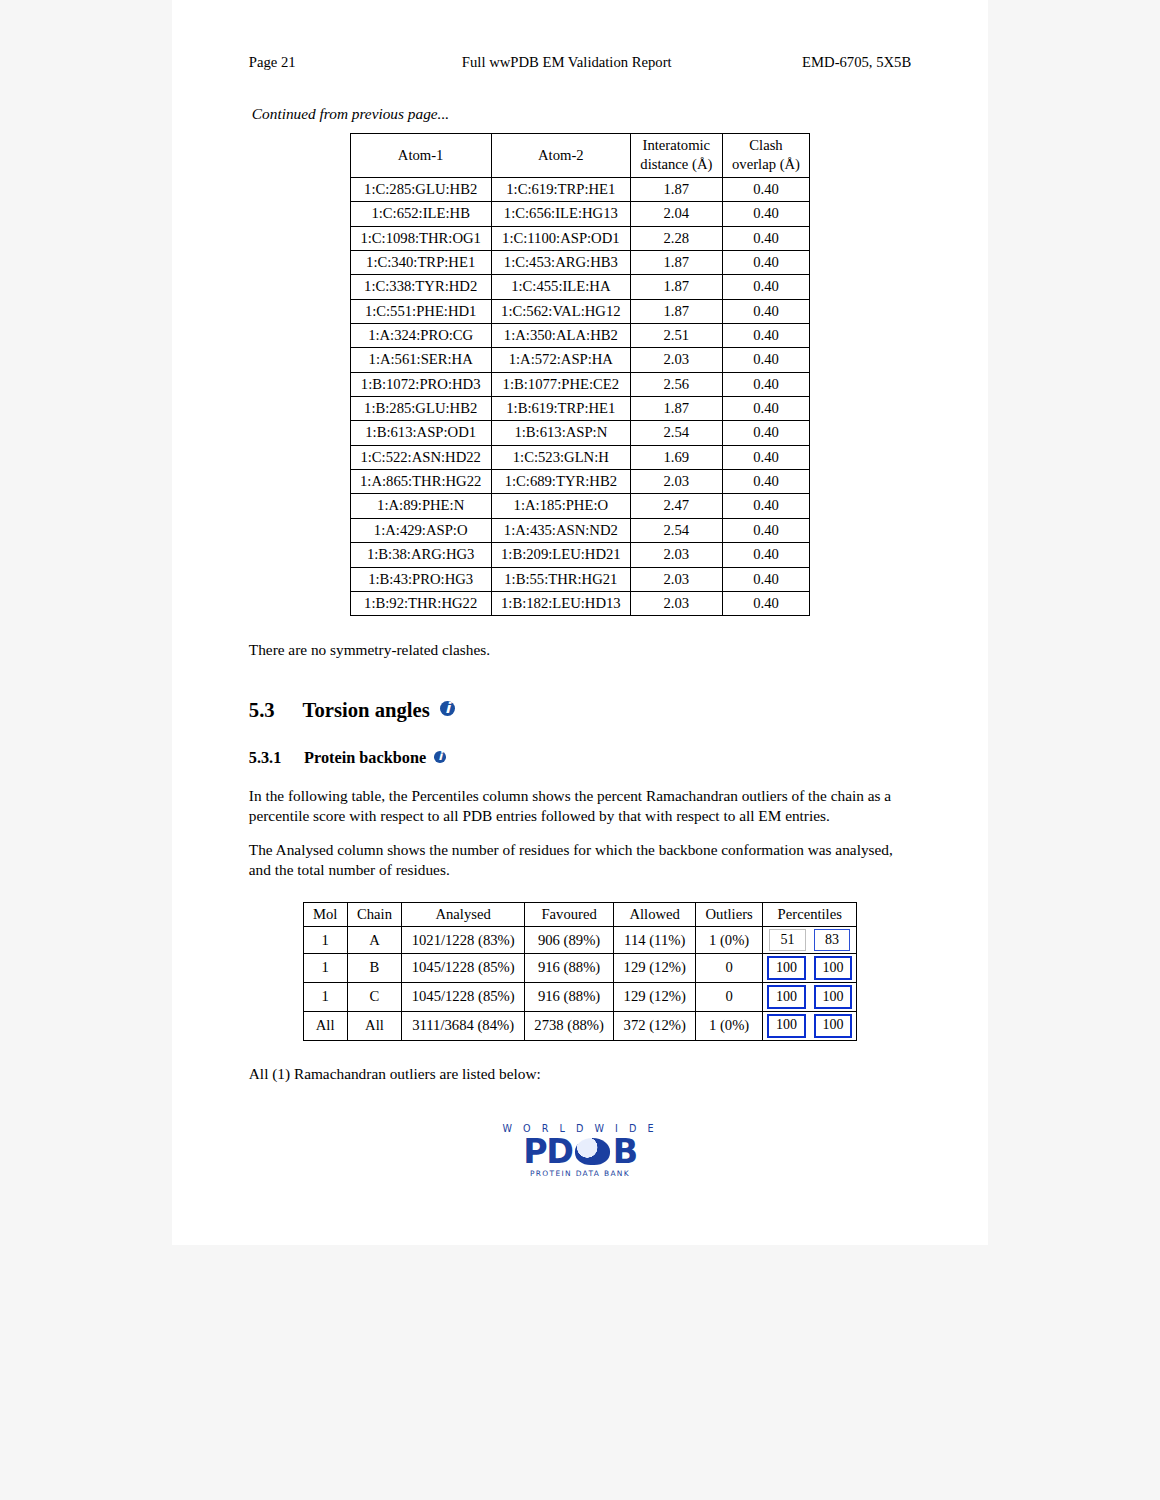Page 21
Full wwPDB EM Validation Report
EMD-6705, 5X5B
Continued from previous page...
| Atom-1 | Atom-2 | Interatomic distance (Å) | Clash overlap (Å) |
| --- | --- | --- | --- |
| 1:C:285:GLU:HB2 | 1:C:619:TRP:HE1 | 1.87 | 0.40 |
| 1:C:652:ILE:HB | 1:C:656:ILE:HG13 | 2.04 | 0.40 |
| 1:C:1098:THR:OG1 | 1:C:1100:ASP:OD1 | 2.28 | 0.40 |
| 1:C:340:TRP:HE1 | 1:C:453:ARG:HB3 | 1.87 | 0.40 |
| 1:C:338:TYR:HD2 | 1:C:455:ILE:HA | 1.87 | 0.40 |
| 1:C:551:PHE:HD1 | 1:C:562:VAL:HG12 | 1.87 | 0.40 |
| 1:A:324:PRO:CG | 1:A:350:ALA:HB2 | 2.51 | 0.40 |
| 1:A:561:SER:HA | 1:A:572:ASP:HA | 2.03 | 0.40 |
| 1:B:1072:PRO:HD3 | 1:B:1077:PHE:CE2 | 2.56 | 0.40 |
| 1:B:285:GLU:HB2 | 1:B:619:TRP:HE1 | 1.87 | 0.40 |
| 1:B:613:ASP:OD1 | 1:B:613:ASP:N | 2.54 | 0.40 |
| 1:C:522:ASN:HD22 | 1:C:523:GLN:H | 1.69 | 0.40 |
| 1:A:865:THR:HG22 | 1:C:689:TYR:HB2 | 2.03 | 0.40 |
| 1:A:89:PHE:N | 1:A:185:PHE:O | 2.47 | 0.40 |
| 1:A:429:ASP:O | 1:A:435:ASN:ND2 | 2.54 | 0.40 |
| 1:B:38:ARG:HG3 | 1:B:209:LEU:HD21 | 2.03 | 0.40 |
| 1:B:43:PRO:HG3 | 1:B:55:THR:HG21 | 2.03 | 0.40 |
| 1:B:92:THR:HG22 | 1:B:182:LEU:HD13 | 2.03 | 0.40 |
There are no symmetry-related clashes.
5.3 Torsion angles i
5.3.1 Protein backbone i
In the following table, the Percentiles column shows the percent Ramachandran outliers of the chain as a percentile score with respect to all PDB entries followed by that with respect to all EM entries.
The Analysed column shows the number of residues for which the backbone conformation was analysed, and the total number of residues.
| Mol | Chain | Analysed | Favoured | Allowed | Outliers | Percentiles |
| --- | --- | --- | --- | --- | --- | --- |
| 1 | A | 1021/1228 (83%) | 906 (89%) | 114 (11%) | 1 (0%) | 51 83 |
| 1 | B | 1045/1228 (85%) | 916 (88%) | 129 (12%) | 0 | 100 100 |
| 1 | C | 1045/1228 (85%) | 916 (88%) | 129 (12%) | 0 | 100 100 |
| All | All | 3111/3684 (84%) | 2738 (88%) | 372 (12%) | 1 (0%) | 100 100 |
All (1) Ramachandran outliers are listed below:
W O R L D W I D E
PD B
PROTEIN DATA BANK